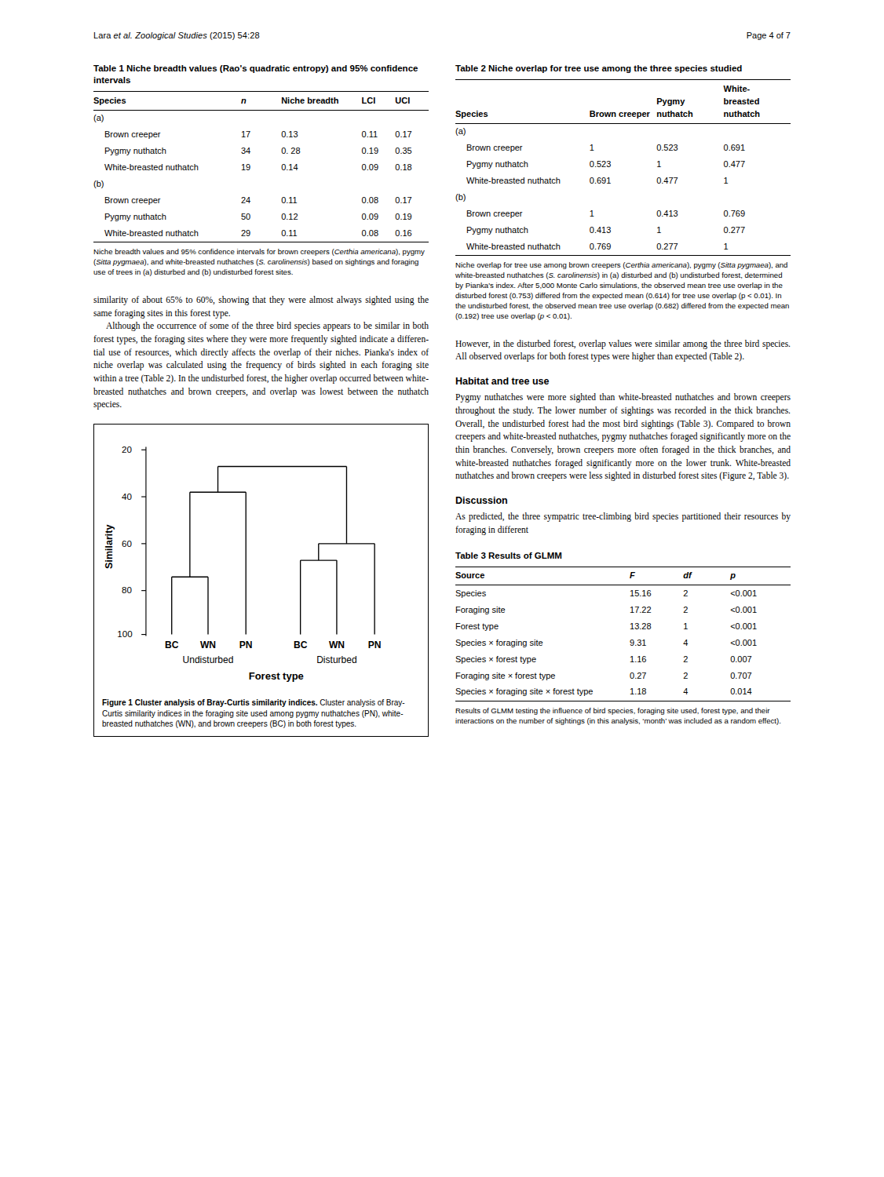Lara et al. Zoological Studies (2015) 54:28
Page 4 of 7
Table 1 Niche breadth values (Rao's quadratic entropy) and 95% confidence intervals
| Species | n | Niche breadth | LCI | UCI |
| --- | --- | --- | --- | --- |
| (a) | | | | |
| Brown creeper | 17 | 0.13 | 0.11 | 0.17 |
| Pygmy nuthatch | 34 | 0. 28 | 0.19 | 0.35 |
| White-breasted nuthatch | 19 | 0.14 | 0.09 | 0.18 |
| (b) | | | | |
| Brown creeper | 24 | 0.11 | 0.08 | 0.17 |
| Pygmy nuthatch | 50 | 0.12 | 0.09 | 0.19 |
| White-breasted nuthatch | 29 | 0.11 | 0.08 | 0.16 |
Niche breadth values and 95% confidence intervals for brown creepers (Certhia americana), pygmy (Sitta pygmaea), and white-breasted nuthatches (S. carolinensis) based on sightings and foraging use of trees in (a) disturbed and (b) undisturbed forest sites.
similarity of about 65% to 60%, showing that they were almost always sighted using the same foraging sites in this forest type.
Although the occurrence of some of the three bird species appears to be similar in both forest types, the foraging sites where they were more frequently sighted indicate a differential use of resources, which directly affects the overlap of their niches. Pianka's index of niche overlap was calculated using the frequency of birds sighted in each foraging site within a tree (Table 2). In the undisturbed forest, the higher overlap occurred between white-breasted nuthatches and brown creepers, and overlap was lowest between the nuthatch species.
20 40 60 80 100 Similarity BC WN PN BC WN PN Undisturbed Disturbed Forest type
Figure 1 Cluster analysis of Bray-Curtis similarity indices. Cluster analysis of Bray-Curtis similarity indices in the foraging site used among pygmy nuthatches (PN), white-breasted nuthatches (WN), and brown creepers (BC) in both forest types.
Table 2 Niche overlap for tree use among the three species studied
| Species | Brown creeper | Pygmy nuthatch | White-breasted nuthatch |
| --- | --- | --- | --- |
| (a) | | | |
| Brown creeper | 1 | 0.523 | 0.691 |
| Pygmy nuthatch | 0.523 | 1 | 0.477 |
| White-breasted nuthatch | 0.691 | 0.477 | 1 |
| (b) | | | |
| Brown creeper | 1 | 0.413 | 0.769 |
| Pygmy nuthatch | 0.413 | 1 | 0.277 |
| White-breasted nuthatch | 0.769 | 0.277 | 1 |
Niche overlap for tree use among brown creepers (Certhia americana), pygmy (Sitta pygmaea), and white-breasted nuthatches (S. carolinensis) in (a) disturbed and (b) undisturbed forest, determined by Pianka's index. After 5,000 Monte Carlo simulations, the observed mean tree use overlap in the disturbed forest (0.753) differed from the expected mean (0.614) for tree use overlap (p < 0.01). In the undisturbed forest, the observed mean tree use overlap (0.682) differed from the expected mean (0.192) tree use overlap (p < 0.01).
However, in the disturbed forest, overlap values were similar among the three bird species. All observed overlaps for both forest types were higher than expected (Table 2).
Habitat and tree use
Pygmy nuthatches were more sighted than white-breasted nuthatches and brown creepers throughout the study. The lower number of sightings was recorded in the thick branches. Overall, the undisturbed forest had the most bird sightings (Table 3). Compared to brown creepers and white-breasted nuthatches, pygmy nuthatches foraged significantly more on the thin branches. Conversely, brown creepers more often foraged in the thick branches, and white-breasted nuthatches foraged significantly more on the lower trunk. White-breasted nuthatches and brown creepers were less sighted in disturbed forest sites (Figure 2, Table 3).
Discussion
As predicted, the three sympatric tree-climbing bird species partitioned their resources by foraging in different
Table 3 Results of GLMM
| Source | F | df | p |
| --- | --- | --- | --- |
| Species | 15.16 | 2 | <0.001 |
| Foraging site | 17.22 | 2 | <0.001 |
| Forest type | 13.28 | 1 | <0.001 |
| Species × foraging site | 9.31 | 4 | <0.001 |
| Species × forest type | 1.16 | 2 | 0.007 |
| Foraging site × forest type | 0.27 | 2 | 0.707 |
| Species × foraging site × forest type | 1.18 | 4 | 0.014 |
Results of GLMM testing the influence of bird species, foraging site used, forest type, and their interactions on the number of sightings (in this analysis, ‘month’ was included as a random effect).